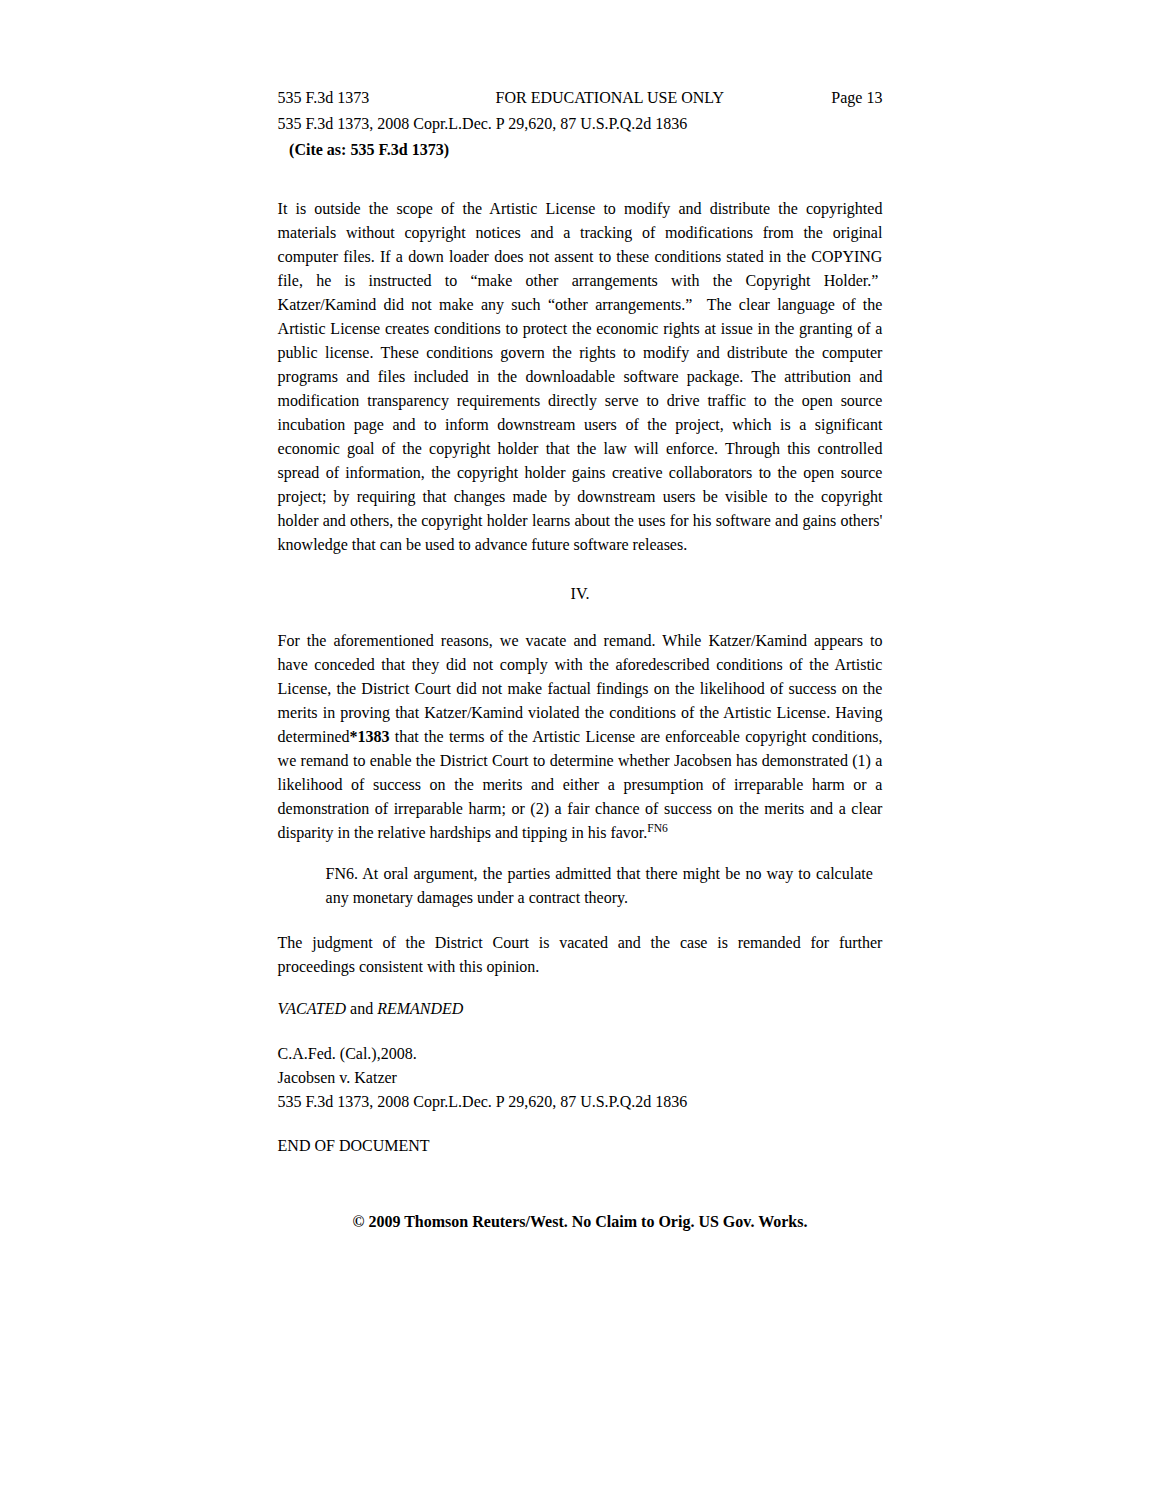535 F.3d 1373 FOR EDUCATIONAL USE ONLY Page 13
535 F.3d 1373, 2008 Copr.L.Dec. P 29,620, 87 U.S.P.Q.2d 1836
(Cite as: 535 F.3d 1373)
It is outside the scope of the Artistic License to modify and distribute the copyrighted materials without copyright notices and a tracking of modifications from the original computer files. If a down loader does not assent to these conditions stated in the COPYING file, he is instructed to “make other arrangements with the Copyright Holder.” Katzer/Kamind did not make any such “other arrangements.” The clear language of the Artistic License creates conditions to protect the economic rights at issue in the granting of a public license. These conditions govern the rights to modify and distribute the computer programs and files included in the downloadable software package. The attribution and modification transparency requirements directly serve to drive traffic to the open source incubation page and to inform downstream users of the project, which is a significant economic goal of the copyright holder that the law will enforce. Through this controlled spread of information, the copyright holder gains creative collaborators to the open source project; by requiring that changes made by downstream users be visible to the copyright holder and others, the copyright holder learns about the uses for his software and gains others' knowledge that can be used to advance future software releases.
IV.
For the aforementioned reasons, we vacate and remand. While Katzer/Kamind appears to have conceded that they did not comply with the aforedescribed conditions of the Artistic License, the District Court did not make factual findings on the likelihood of success on the merits in proving that Katzer/Kamind violated the conditions of the Artistic License. Having determined*1383 that the terms of the Artistic License are enforceable copyright conditions, we remand to enable the District Court to determine whether Jacobsen has demonstrated (1) a likelihood of success on the merits and either a presumption of irreparable harm or a demonstration of irreparable harm; or (2) a fair chance of success on the merits and a clear disparity in the relative hardships and tipping in his favor.FN6
FN6. At oral argument, the parties admitted that there might be no way to calculate any monetary damages under a contract theory.
The judgment of the District Court is vacated and the case is remanded for further proceedings consistent with this opinion.
VACATED and REMANDED
C.A.Fed. (Cal.),2008.
Jacobsen v. Katzer
535 F.3d 1373, 2008 Copr.L.Dec. P 29,620, 87 U.S.P.Q.2d 1836
END OF DOCUMENT
© 2009 Thomson Reuters/West. No Claim to Orig. US Gov. Works.